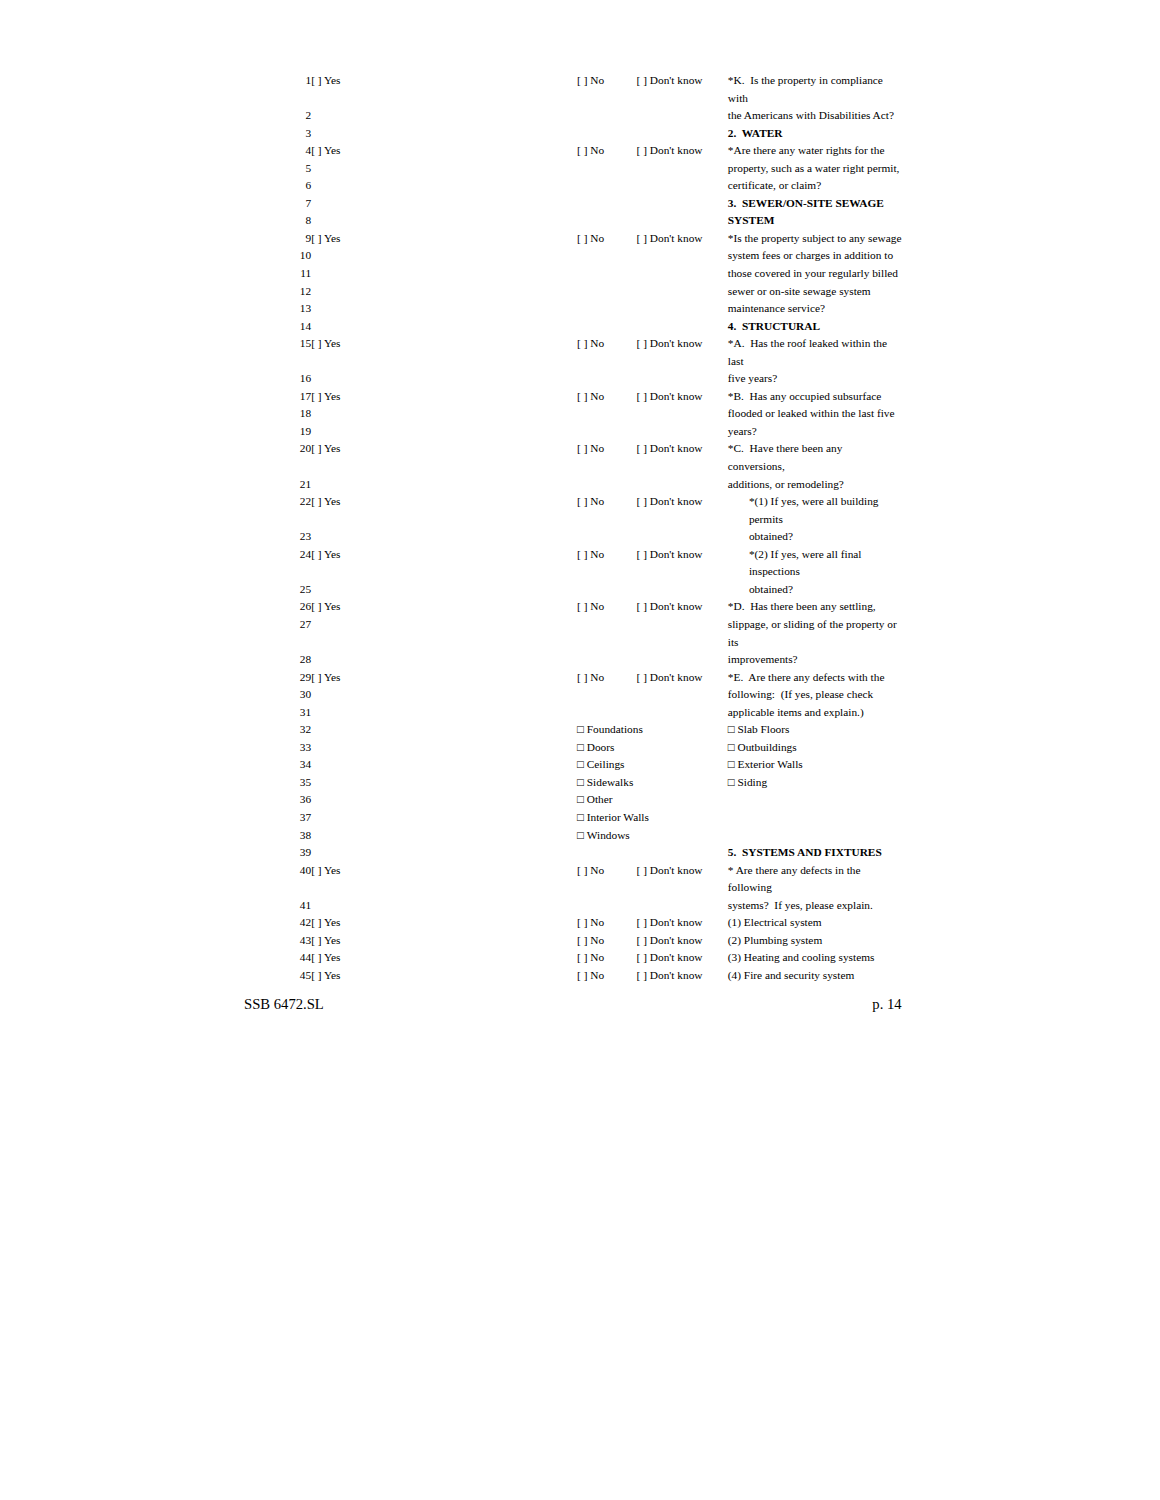| 1 | [ ] Yes | [ ] No | [ ] Don't know | *K. Is the property in compliance with |
| 2 | | | | the Americans with Disabilities Act? |
| 3 | | | | 2. WATER |
| 4 | [ ] Yes | [ ] No | [ ] Don't know | *Are there any water rights for the |
| 5 | | | | property, such as a water right permit, |
| 6 | | | | certificate, or claim? |
| 7 | | | | 3. SEWER/ON-SITE SEWAGE |
| 8 | | | | SYSTEM |
| 9 | [ ] Yes | [ ] No | [ ] Don't know | *Is the property subject to any sewage |
| 10 | | | | system fees or charges in addition to |
| 11 | | | | those covered in your regularly billed |
| 12 | | | | sewer or on-site sewage system |
| 13 | | | | maintenance service? |
| 14 | | | | 4. STRUCTURAL |
| 15 | [ ] Yes | [ ] No | [ ] Don't know | *A. Has the roof leaked within the last |
| 16 | | | | five years? |
| 17 | [ ] Yes | [ ] No | [ ] Don't know | *B. Has any occupied subsurface |
| 18 | | | | flooded or leaked within the last five |
| 19 | | | | years? |
| 20 | [ ] Yes | [ ] No | [ ] Don't know | *C. Have there been any conversions, |
| 21 | | | | additions, or remodeling? |
| 22 | [ ] Yes | [ ] No | [ ] Don't know | *(1) If yes, were all building permits |
| 23 | | | | obtained? |
| 24 | [ ] Yes | [ ] No | [ ] Don't know | *(2) If yes, were all final inspections |
| 25 | | | | obtained? |
| 26 | [ ] Yes | [ ] No | [ ] Don't know | *D. Has there been any settling, |
| 27 | | | | slippage, or sliding of the property or its |
| 28 | | | | improvements? |
| 29 | [ ] Yes | [ ] No | [ ] Don't know | *E. Are there any defects with the |
| 30 | | | | following: (If yes, please check |
| 31 | | | | applicable items and explain.) |
| 32 | | □ Foundations | □ Slab Floors |
| 33 | | □ Doors | □ Outbuildings |
| 34 | | □ Ceilings | □ Exterior Walls |
| 35 | | □ Sidewalks | □ Siding |
| 36 | | □ Other | |
| 37 | | □ Interior Walls | |
| 38 | | □ Windows | |
| 39 | | | | 5. SYSTEMS AND FIXTURES |
| 40 | [ ] Yes | [ ] No | [ ] Don't know | * Are there any defects in the following |
| 41 | | | | systems? If yes, please explain. |
| 42 | [ ] Yes | [ ] No | [ ] Don't know | (1) Electrical system |
| 43 | [ ] Yes | [ ] No | [ ] Don't know | (2) Plumbing system |
| 44 | [ ] Yes | [ ] No | [ ] Don't know | (3) Heating and cooling systems |
| 45 | [ ] Yes | [ ] No | [ ] Don't know | (4) Fire and security system |
SSB 6472.SL p. 14